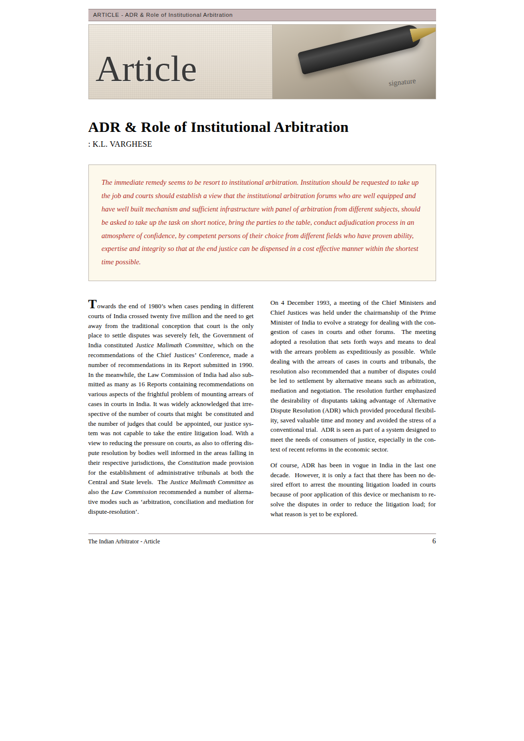ARTICLE - ADR & Role of Institutional Arbitration
Article
signature
ADR & Role of Institutional Arbitration
: K.L. VARGHESE
The immediate remedy seems to be resort to institutional arbitration. Institution should be requested to take up the job and courts should establish a view that the institutional arbitration forums who are well equipped and have well built mechanism and sufficient infrastructure with panel of arbitration from different subjects, should be asked to take up the task on short notice, bring the parties to the table, conduct adjudication process in an atmosphere of confidence, by competent persons of their choice from different fields who have proven ability, expertise and integrity so that at the end justice can be dispensed in a cost effective manner within the shortest time possible.
Towards the end of 1980’s when cases pending in different courts of India crossed twenty five million and the need to get away from the traditional conception that court is the only place to settle disputes was severely felt, the Government of India constituted Justice Malimath Committee, which on the recommendations of the Chief Justices’ Conference, made a number of recommendations in its Report submitted in 1990. In the meanwhile, the Law Commission of India had also submitted as many as 16 Reports containing recommendations on various aspects of the frightful problem of mounting arrears of cases in courts in India. It was widely acknowledged that irrespective of the number of courts that might be constituted and the number of judges that could be appointed, our justice system was not capable to take the entire litigation load. With a view to reducing the pressure on courts, as also to offering dispute resolution by bodies well informed in the areas falling in their respective jurisdictions, the Constitution made provision for the establishment of administrative tribunals at both the Central and State levels. The Justice Malimath Committee as also the Law Commission recommended a number of alternative modes such as ‘arbitration, conciliation and mediation for dispute-resolution’.
On 4 December 1993, a meeting of the Chief Ministers and Chief Justices was held under the chairmanship of the Prime Minister of India to evolve a strategy for dealing with the congestion of cases in courts and other forums. The meeting adopted a resolution that sets forth ways and means to deal with the arrears problem as expeditiously as possible. While dealing with the arrears of cases in courts and tribunals, the resolution also recommended that a number of disputes could be led to settlement by alternative means such as arbitration, mediation and negotiation. The resolution further emphasized the desirability of disputants taking advantage of Alternative Dispute Resolution (ADR) which provided procedural flexibility, saved valuable time and money and avoided the stress of a conventional trial. ADR is seen as part of a system designed to meet the needs of consumers of justice, especially in the context of recent reforms in the economic sector.
Of course, ADR has been in vogue in India in the last one decade. However, it is only a fact that there has been no desired effort to arrest the mounting litigation loaded in courts because of poor application of this device or mechanism to resolve the disputes in order to reduce the litigation load; for what reason is yet to be explored.
The Indian Arbitrator - Article 6